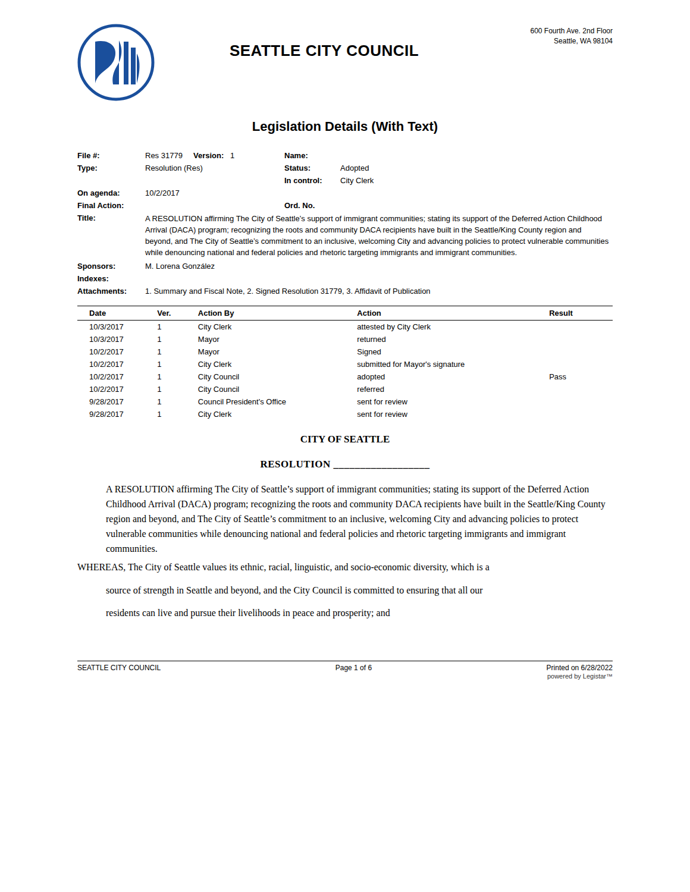SEATTLE CITY COUNCIL
600 Fourth Ave. 2nd Floor
Seattle, WA 98104
Legislation Details (With Text)
| File #: | Res 31779 Version: 1 | Name: | |
| Type: | Resolution (Res) | Status: | Adopted |
| | | In control: | City Clerk |
| On agenda: | 10/2/2017 | | |
| Final Action: | | Ord. No. | |
| Title: | A RESOLUTION affirming The City of Seattle’s support of immigrant communities; stating its support of the Deferred Action Childhood Arrival (DACA) program; recognizing the roots and community DACA recipients have built in the Seattle/King County region and beyond, and The City of Seattle’s commitment to an inclusive, welcoming City and advancing policies to protect vulnerable communities while denouncing national and federal policies and rhetoric targeting immigrants and immigrant communities. |
| Sponsors: | M. Lorena González |
| Indexes: | |
| Attachments: | 1. Summary and Fiscal Note, 2. Signed Resolution 31779, 3. Affidavit of Publication |
| Date | Ver. | Action By | Action | Result |
| --- | --- | --- | --- | --- |
| 10/3/2017 | 1 | City Clerk | attested by City Clerk | |
| 10/3/2017 | 1 | Mayor | returned | |
| 10/2/2017 | 1 | Mayor | Signed | |
| 10/2/2017 | 1 | City Clerk | submitted for Mayor's signature | |
| 10/2/2017 | 1 | City Council | adopted | Pass |
| 10/2/2017 | 1 | City Council | referred | |
| 9/28/2017 | 1 | Council President's Office | sent for review | |
| 9/28/2017 | 1 | City Clerk | sent for review | |
CITY OF SEATTLE
RESOLUTION __________________
A RESOLUTION affirming The City of Seattle’s support of immigrant communities; stating its support of the Deferred Action Childhood Arrival (DACA) program; recognizing the roots and community DACA recipients have built in the Seattle/King County region and beyond, and The City of Seattle’s commitment to an inclusive, welcoming City and advancing policies to protect vulnerable communities while denouncing national and federal policies and rhetoric targeting immigrants and immigrant communities.
WHEREAS, The City of Seattle values its ethnic, racial, linguistic, and socio-economic diversity, which is a
source of strength in Seattle and beyond, and the City Council is committed to ensuring that all our
residents can live and pursue their livelihoods in peace and prosperity; and
SEATTLE CITY COUNCIL
Page 1 of 6
Printed on 6/28/2022
powered by Legistar™